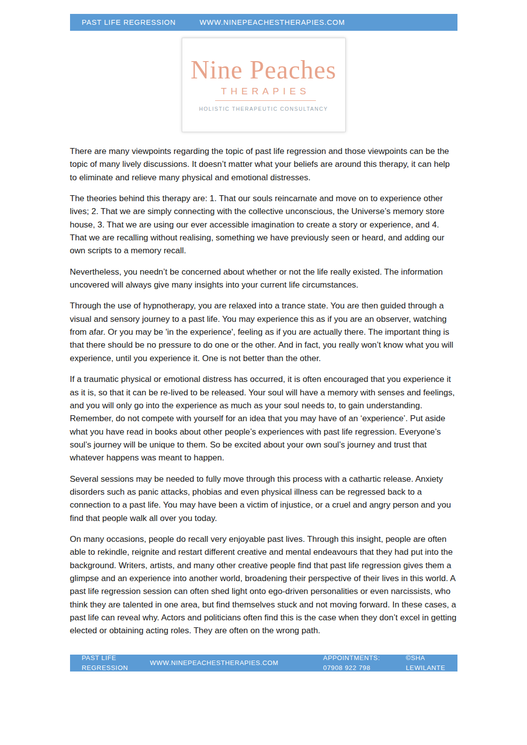PAST LIFE REGRESSION WWW.NINEPEACHESTHERAPIES.COM
Nine Peaches
THERAPIES
Holistic Therapeutic Consultancy
There are many viewpoints regarding the topic of past life regression and those viewpoints can be the topic of many lively discussions. It doesn’t matter what your beliefs are around this therapy, it can help to eliminate and relieve many physical and emotional distresses.
The theories behind this therapy are: 1. That our souls reincarnate and move on to experience other lives; 2. That we are simply connecting with the collective unconscious, the Universe’s memory store house, 3. That we are using our ever accessible imagination to create a story or experience, and 4. That we are recalling without realising, something we have previously seen or heard, and adding our own scripts to a memory recall.
Nevertheless, you needn’t be concerned about whether or not the life really existed. The information uncovered will always give many insights into your current life circumstances.
Through the use of hypnotherapy, you are relaxed into a trance state. You are then guided through a visual and sensory journey to a past life. You may experience this as if you are an observer, watching from afar. Or you may be 'in the experience', feeling as if you are actually there. The important thing is that there should be no pressure to do one or the other. And in fact, you really won’t know what you will experience, until you experience it. One is not better than the other.
If a traumatic physical or emotional distress has occurred, it is often encouraged that you experience it as it is, so that it can be re-lived to be released. Your soul will have a memory with senses and feelings, and you will only go into the experience as much as your soul needs to, to gain understanding. Remember, do not compete with yourself for an idea that you may have of an ‘experience’. Put aside what you have read in books about other people’s experiences with past life regression. Everyone’s soul’s journey will be unique to them. So be excited about your own soul’s journey and trust that whatever happens was meant to happen.
Several sessions may be needed to fully move through this process with a cathartic release. Anxiety disorders such as panic attacks, phobias and even physical illness can be regressed back to a connection to a past life. You may have been a victim of injustice, or a cruel and angry person and you find that people walk all over you today.
On many occasions, people do recall very enjoyable past lives. Through this insight, people are often able to rekindle, reignite and restart different creative and mental endeavours that they had put into the background. Writers, artists, and many other creative people find that past life regression gives them a glimpse and an experience into another world, broadening their perspective of their lives in this world. A past life regression session can often shed light onto ego-driven personalities or even narcissists, who think they are talented in one area, but find themselves stuck and not moving forward. In these cases, a past life can reveal why. Actors and politicians often find this is the case when they don’t excel in getting elected or obtaining acting roles. They are often on the wrong path.
PAST LIFE REGRESSION WWW.NINEPEACHESTHERAPIES.COM APPOINTMENTS: 07908 922 798 ©SHA LEWILANTE